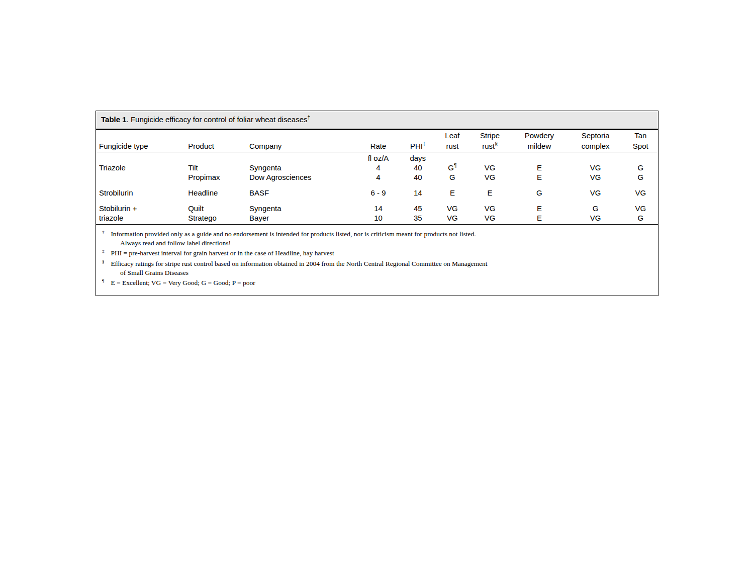Table 1. Fungicide efficacy for control of foliar wheat diseases†
| | | | | | Leaf | Stripe | Powdery | Septoria | Tan |
| --- | --- | --- | --- | --- | --- | --- | --- | --- | --- |
| Fungicide type | Product | Company | Rate | PHI ‡ | rust | rust § | mildew | complex | Spot |
| | | | fl oz/A | days | | | | | |
| Triazole | Tilt | Syngenta | 4 | 40 | G ¶ | VG | E | VG | G |
| | Propimax | Dow Agrosciences | 4 | 40 | G | VG | E | VG | G |
| Strobilurin | Headline | BASF | 6 - 9 | 14 | E | E | G | VG | VG |
| Stobilurin + | Quilt | Syngenta | 14 | 45 | VG | VG | E | G | VG |
| triazole | Stratego | Bayer | 10 | 35 | VG | VG | E | VG | G |
† Information provided only as a guide and no endorsement is intended for products listed, nor is criticism meant for products not listed. Always read and follow label directions!
‡ PHI = pre-harvest interval for grain harvest or in the case of Headline, hay harvest
§ Efficacy ratings for stripe rust control based on information obtained in 2004 from the North Central Regional Committee on Management of Small Grains Diseases
¶ E = Excellent; VG = Very Good; G = Good; P = poor